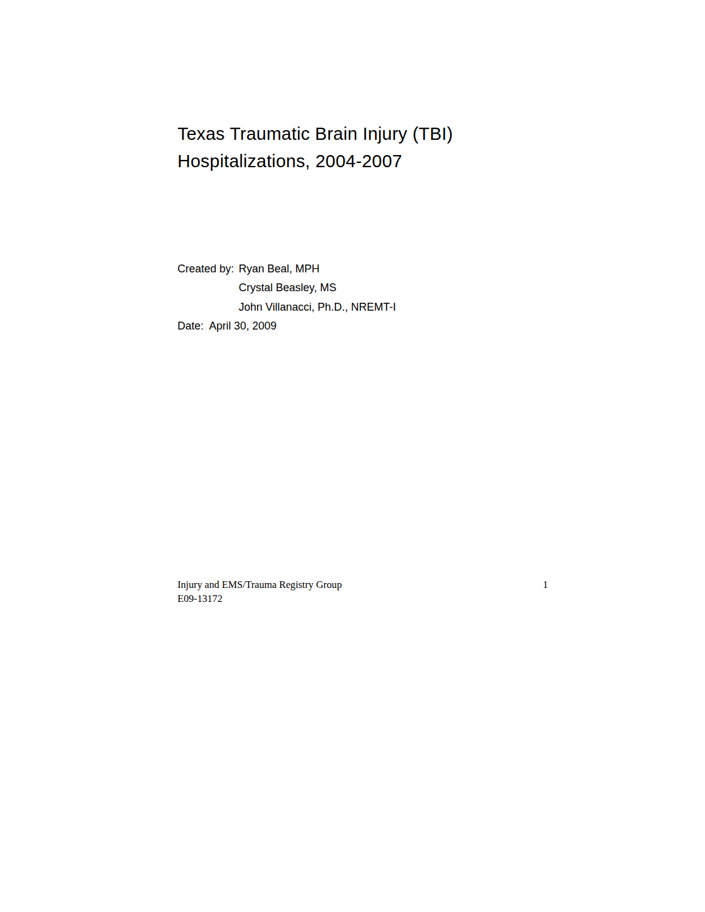Texas Traumatic Brain Injury (TBI)
Hospitalizations, 2004-2007
Created by: Ryan Beal, MPH Crystal Beasley, MS John Villanacci, Ph.D., NREMT-I Date: April 30, 2009
Injury and EMS/Trauma Registry Group 1 E09-13172